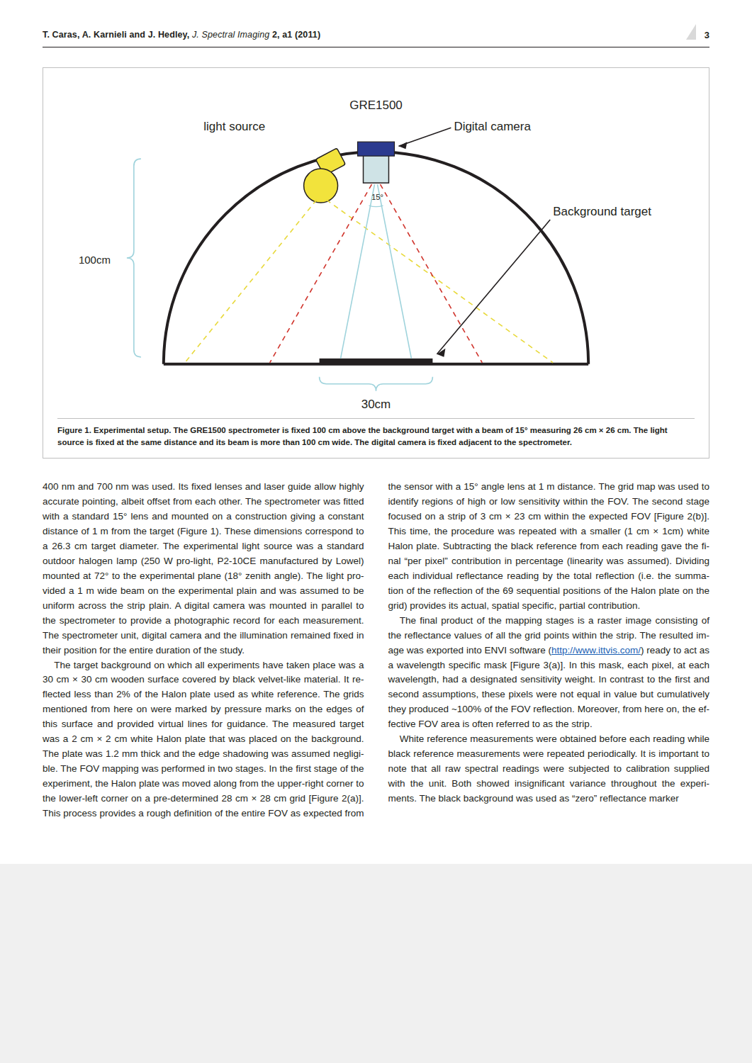T. Caras, A. Karnieli and J. Hedley, J. Spectral Imaging 2, a1 (2011)
3
GRE1500 light source Digital camera Background target 15° 100cm 30cm
Figure 1. Experimental setup. The GRE1500 spectrometer is fixed 100 cm above the background target with a beam of 15° measuring 26 cm × 26 cm. The light source is fixed at the same distance and its beam is more than 100 cm wide. The digital camera is fixed adjacent to the spectrometer.
400 nm and 700 nm was used. Its fixed lenses and laser guide allow highly accurate pointing, albeit offset from each other. The spectrometer was fitted with a standard 15° lens and mounted on a construction giving a constant distance of 1 m from the target (Figure 1). These dimensions correspond to a 26.3 cm target diameter. The experimental light source was a standard outdoor halogen lamp (250 W pro-light, P2-10CE manufactured by Lowel) mounted at 72° to the experimental plane (18° zenith angle). The light provided a 1 m wide beam on the experimental plain and was assumed to be uniform across the strip plain. A digital camera was mounted in parallel to the spectrometer to provide a photographic record for each measurement. The spectrometer unit, digital camera and the illumination remained fixed in their position for the entire duration of the study.
The target background on which all experiments have taken place was a 30 cm × 30 cm wooden surface covered by black velvet-like material. It reflected less than 2% of the Halon plate used as white reference. The grids mentioned from here on were marked by pressure marks on the edges of this surface and provided virtual lines for guidance. The measured target was a 2 cm × 2 cm white Halon plate that was placed on the background. The plate was 1.2 mm thick and the edge shadowing was assumed negligible. The FOV mapping was performed in two stages. In the first stage of the experiment, the Halon plate was moved along from the upper-right corner to the lower-left corner on a pre-determined 28 cm × 28 cm grid [Figure 2(a)]. This process provides a rough definition of the entire FOV as expected from the sensor with a 15° angle lens at 1 m distance. The grid map was used to identify regions of high or low sensitivity within the FOV. The second stage focused on a strip of 3 cm × 23 cm within the expected FOV [Figure 2(b)]. This time, the procedure was repeated with a smaller (1 cm × 1cm) white Halon plate. Subtracting the black reference from each reading gave the final “per pixel” contribution in percentage (linearity was assumed). Dividing each individual reflectance reading by the total reflection (i.e. the summation of the reflection of the 69 sequential positions of the Halon plate on the grid) provides its actual, spatial specific, partial contribution.
The final product of the mapping stages is a raster image consisting of the reflectance values of all the grid points within the strip. The resulted image was exported into ENVI software (http://www.ittvis.com/) ready to act as a wavelength specific mask [Figure 3(a)]. In this mask, each pixel, at each wavelength, had a designated sensitivity weight. In contrast to the first and second assumptions, these pixels were not equal in value but cumulatively they produced ~100% of the FOV reflection. Moreover, from here on, the effective FOV area is often referred to as the strip.
White reference measurements were obtained before each reading while black reference measurements were repeated periodically. It is important to note that all raw spectral readings were subjected to calibration supplied with the unit. Both showed insignificant variance throughout the experiments. The black background was used as “zero” reflectance marker